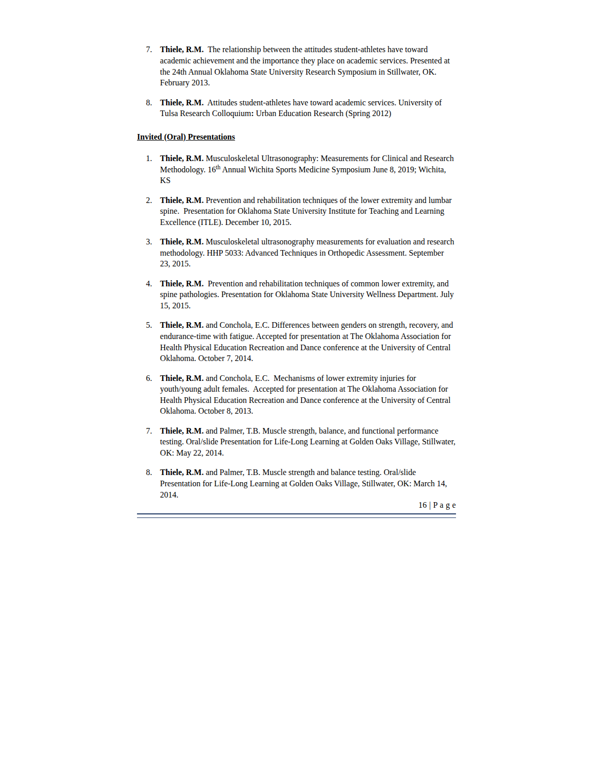Thiele, R.M. The relationship between the attitudes student-athletes have toward academic achievement and the importance they place on academic services. Presented at the 24th Annual Oklahoma State University Research Symposium in Stillwater, OK. February 2013.
Thiele, R.M. Attitudes student-athletes have toward academic services. University of Tulsa Research Colloquium: Urban Education Research (Spring 2012)
Invited (Oral) Presentations
Thiele, R.M. Musculoskeletal Ultrasonography: Measurements for Clinical and Research Methodology. 16th Annual Wichita Sports Medicine Symposium June 8, 2019; Wichita, KS
Thiele, R.M. Prevention and rehabilitation techniques of the lower extremity and lumbar spine. Presentation for Oklahoma State University Institute for Teaching and Learning Excellence (ITLE). December 10, 2015.
Thiele, R.M. Musculoskeletal ultrasonography measurements for evaluation and research methodology. HHP 5033: Advanced Techniques in Orthopedic Assessment. September 23, 2015.
Thiele, R.M. Prevention and rehabilitation techniques of common lower extremity, and spine pathologies. Presentation for Oklahoma State University Wellness Department. July 15, 2015.
Thiele, R.M. and Conchola, E.C. Differences between genders on strength, recovery, and endurance-time with fatigue. Accepted for presentation at The Oklahoma Association for Health Physical Education Recreation and Dance conference at the University of Central Oklahoma. October 7, 2014.
Thiele, R.M. and Conchola, E.C. Mechanisms of lower extremity injuries for youth/young adult females. Accepted for presentation at The Oklahoma Association for Health Physical Education Recreation and Dance conference at the University of Central Oklahoma. October 8, 2013.
Thiele, R.M. and Palmer, T.B. Muscle strength, balance, and functional performance testing. Oral/slide Presentation for Life-Long Learning at Golden Oaks Village, Stillwater, OK: May 22, 2014.
Thiele, R.M. and Palmer, T.B. Muscle strength and balance testing. Oral/slide Presentation for Life-Long Learning at Golden Oaks Village, Stillwater, OK: March 14, 2014.
16 | P a g e